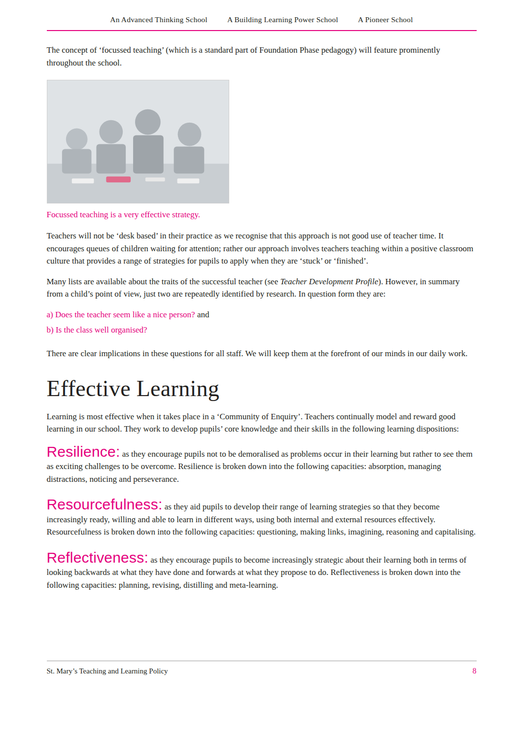An Advanced Thinking School A Building Learning Power School A Pioneer School
The concept of ‘focussed teaching’ (which is a standard part of Foundation Phase pedagogy) will feature prominently throughout the school.
Focussed teaching is a very effective strategy.
Teachers will not be ‘desk based’ in their practice as we recognise that this approach is not good use of teacher time. It encourages queues of children waiting for attention; rather our approach involves teachers teaching within a positive classroom culture that provides a range of strategies for pupils to apply when they are ‘stuck’ or ‘finished’.
Many lists are available about the traits of the successful teacher (see Teacher Development Profile). However, in summary from a child’s point of view, just two are repeatedly identified by research. In question form they are:
a) Does the teacher seem like a nice person? and
b) Is the class well organised?
There are clear implications in these questions for all staff. We will keep them at the forefront of our minds in our daily work.
Effective Learning
Learning is most effective when it takes place in a ‘Community of Enquiry’. Teachers continually model and reward good learning in our school. They work to develop pupils’ core knowledge and their skills in the following learning dispositions:
Resilience: as they encourage pupils not to be demoralised as problems occur in their learning but rather to see them as exciting challenges to be overcome. Resilience is broken down into the following capacities: absorption, managing distractions, noticing and perseverance.
Resourcefulness: as they aid pupils to develop their range of learning strategies so that they become increasingly ready, willing and able to learn in different ways, using both internal and external resources effectively. Resourcefulness is broken down into the following capacities: questioning, making links, imagining, reasoning and capitalising.
Reflectiveness: as they encourage pupils to become increasingly strategic about their learning both in terms of looking backwards at what they have done and forwards at what they propose to do. Reflectiveness is broken down into the following capacities: planning, revising, distilling and meta-learning.
St. Mary’s Teaching and Learning Policy
8